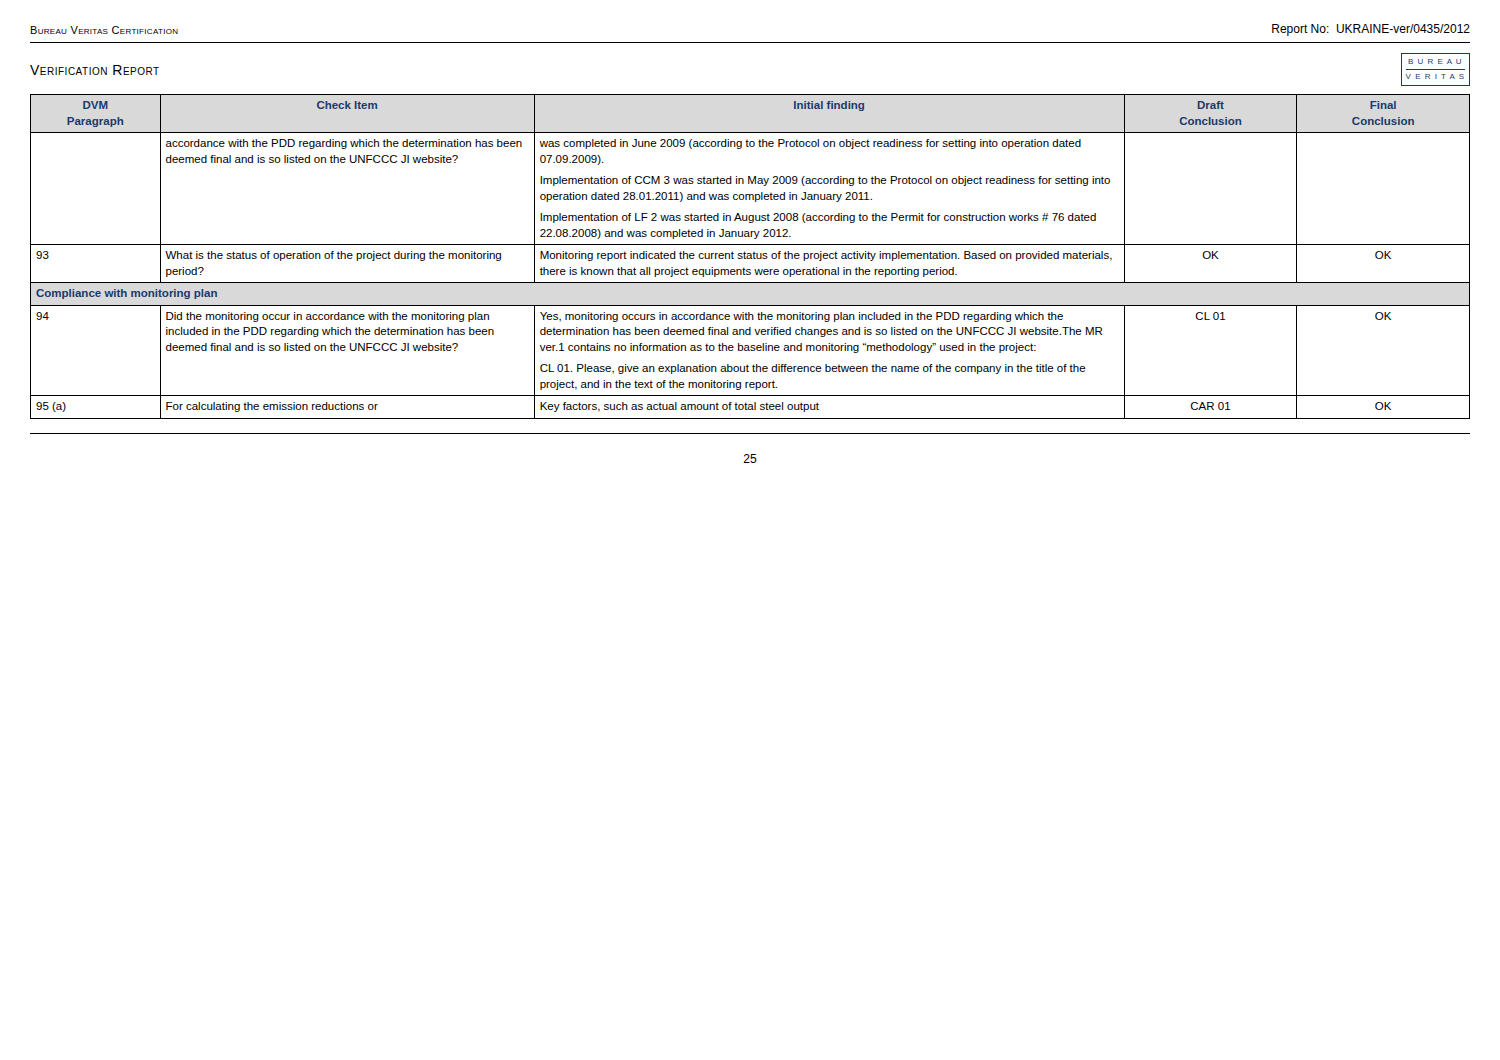Bureau Veritas Certification
Report No: UKRAINE-ver/0435/2012
Verification Report
B U R E A U
V E R I T A S
| DVM Paragraph | Check Item | Initial finding | Draft Conclusion | Final Conclusion |
| --- | --- | --- | --- | --- |
| | accordance with the PDD regarding which the determination has been deemed final and is so listed on the UNFCCC JI website? | was completed in June 2009 (according to the Protocol on object readiness for setting into operation dated 07.09.2009). Implementation of CCM 3 was started in May 2009 (according to the Protocol on object readiness for setting into operation dated 28.01.2011) and was completed in January 2011. Implementation of LF 2 was started in August 2008 (according to the Permit for construction works # 76 dated 22.08.2008) and was completed in January 2012. | | |
| 93 | What is the status of operation of the project during the monitoring period? | Monitoring report indicated the current status of the project activity implementation. Based on provided materials, there is known that all project equipments were operational in the reporting period. | OK | OK |
| Compliance with monitoring plan |
| 94 | Did the monitoring occur in accordance with the monitoring plan included in the PDD regarding which the determination has been deemed final and is so listed on the UNFCCC JI website? | Yes, monitoring occurs in accordance with the monitoring plan included in the PDD regarding which the determination has been deemed final and verified changes and is so listed on the UNFCCC JI website.The MR ver.1 contains no information as to the baseline and monitoring “methodology” used in the project: CL 01. Please, give an explanation about the difference between the name of the company in the title of the project, and in the text of the monitoring report. | CL 01 | OK |
| 95 (a) | For calculating the emission reductions or | Key factors, such as actual amount of total steel output | CAR 01 | OK |
25